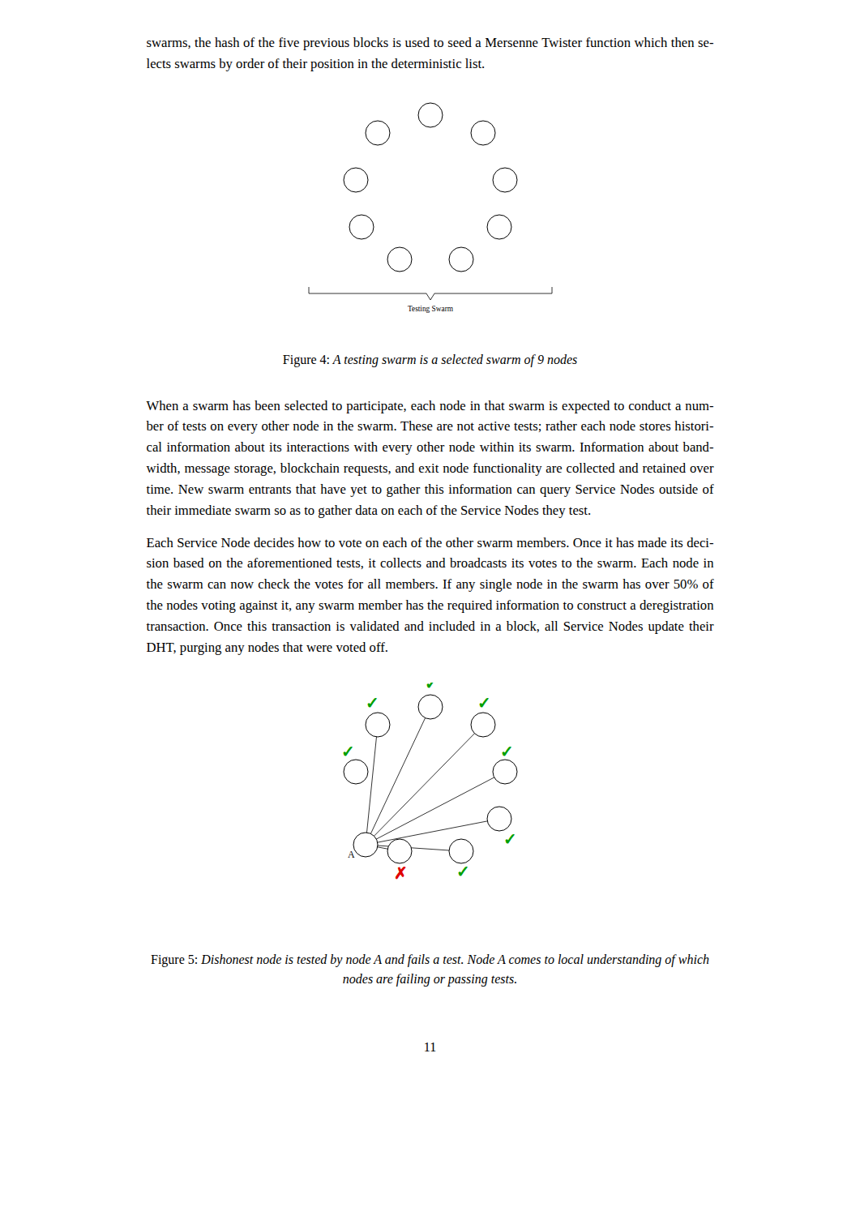swarms, the hash of the five previous blocks is used to seed a Mersenne Twister function which then selects swarms by order of their position in the deterministic list.
Testing Swarm
Figure 4: A testing swarm is a selected swarm of 9 nodes
When a swarm has been selected to participate, each node in that swarm is expected to conduct a number of tests on every other node in the swarm. These are not active tests; rather each node stores historical information about its interactions with every other node within its swarm. Information about bandwidth, message storage, blockchain requests, and exit node functionality are collected and retained over time. New swarm entrants that have yet to gather this information can query Service Nodes outside of their immediate swarm so as to gather data on each of the Service Nodes they test.
Each Service Node decides how to vote on each of the other swarm members. Once it has made its decision based on the aforementioned tests, it collects and broadcasts its votes to the swarm. Each node in the swarm can now check the votes for all members. If any single node in the swarm has over 50% of the nodes voting against it, any swarm member has the required information to construct a deregistration transaction. Once this transaction is validated and included in a block, all Service Nodes update their DHT, purging any nodes that were voted off.
A ✓ ✓ ✓ ✓ ✓ ✓ ✓ ✗
Figure 5: Dishonest node is tested by node A and fails a test. Node A comes to local understanding of which nodes are failing or passing tests.
11